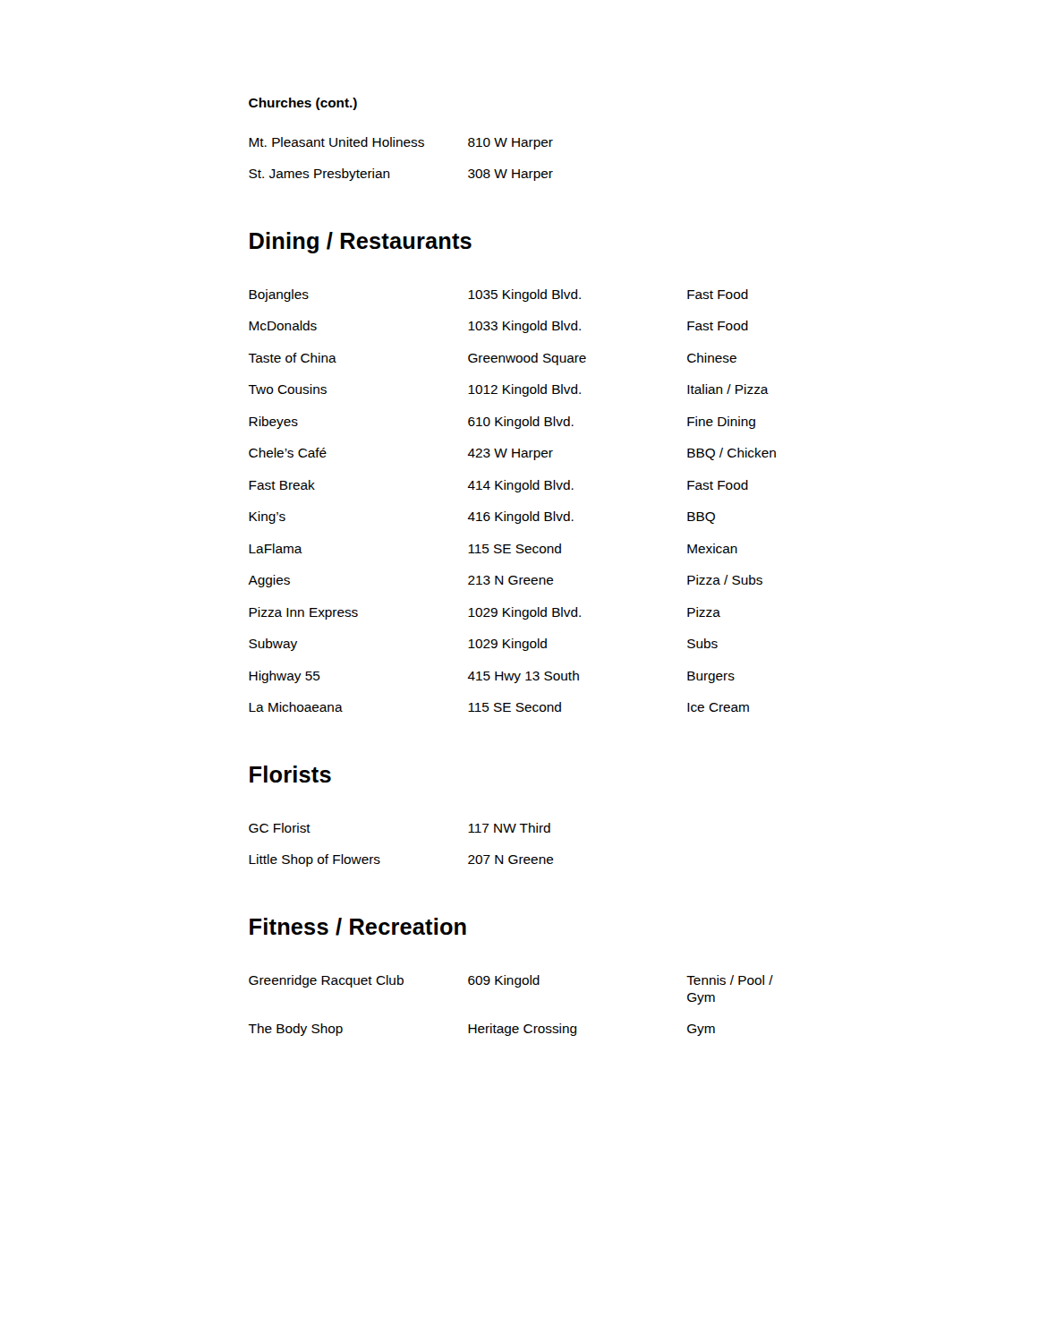Churches (cont.)
| Mt. Pleasant United Holiness | 810 W Harper | |
| St. James Presbyterian | 308 W Harper | |
Dining / Restaurants
| Bojangles | 1035 Kingold Blvd. | Fast Food |
| McDonalds | 1033 Kingold Blvd. | Fast Food |
| Taste of China | Greenwood Square | Chinese |
| Two Cousins | 1012 Kingold Blvd. | Italian / Pizza |
| Ribeyes | 610 Kingold Blvd. | Fine Dining |
| Chele’s Café | 423 W Harper | BBQ / Chicken |
| Fast Break | 414 Kingold Blvd. | Fast Food |
| King’s | 416 Kingold Blvd. | BBQ |
| LaFlama | 115 SE Second | Mexican |
| Aggies | 213 N Greene | Pizza / Subs |
| Pizza Inn Express | 1029 Kingold Blvd. | Pizza |
| Subway | 1029 Kingold | Subs |
| Highway 55 | 415 Hwy 13 South | Burgers |
| La Michoaeana | 115 SE Second | Ice Cream |
Florists
| GC Florist | 117 NW Third | |
| Little Shop of Flowers | 207 N Greene | |
Fitness / Recreation
| Greenridge Racquet Club | 609 Kingold | Tennis / Pool / Gym |
| The Body Shop | Heritage Crossing | Gym |